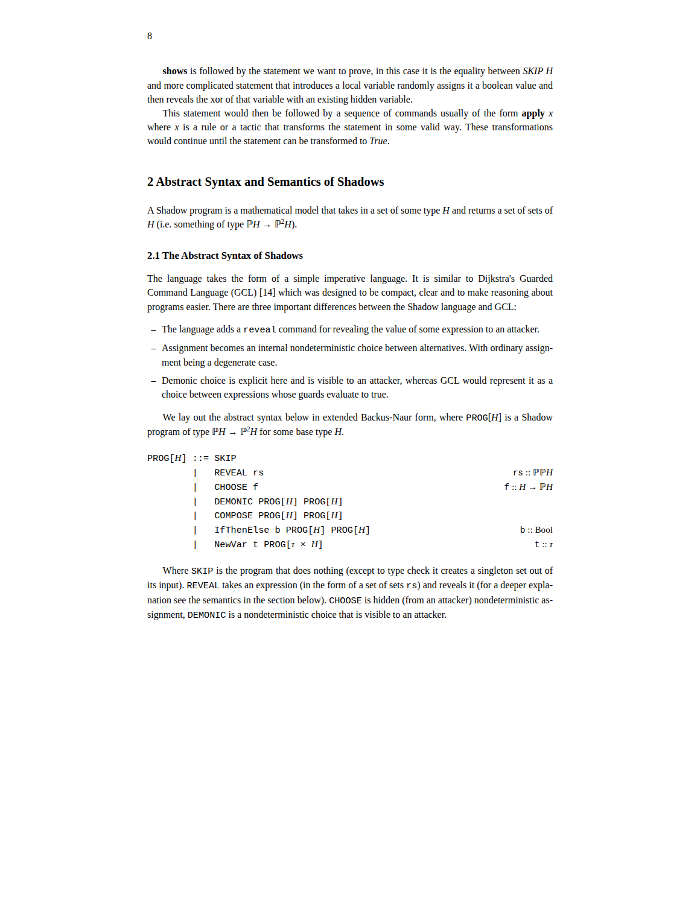8
shows is followed by the statement we want to prove, in this case it is the equality between SKIP H and more complicated statement that introduces a local variable randomly assigns it a boolean value and then reveals the xor of that variable with an existing hidden variable.
This statement would then be followed by a sequence of commands usually of the form apply x where x is a rule or a tactic that transforms the statement in some valid way. These transformations would continue until the statement can be transformed to True.
2 Abstract Syntax and Semantics of Shadows
A Shadow program is a mathematical model that takes in a set of some type H and returns a set of sets of H (i.e. something of type ℙH → ℙ2H).
2.1 The Abstract Syntax of Shadows
The language takes the form of a simple imperative language. It is similar to Dijkstra's Guarded Command Language (GCL) [14] which was designed to be compact, clear and to make reasoning about programs easier. There are three important differences between the Shadow language and GCL:
The language adds a reveal command for revealing the value of some expression to an attacker.
Assignment becomes an internal nondeterministic choice between alternatives. With ordinary assignment being a degenerate case.
Demonic choice is explicit here and is visible to an attacker, whereas GCL would represent it as a choice between expressions whose guards evaluate to true.
We lay out the abstract syntax below in extended Backus-Naur form, where PROG[H] is a Shadow program of type ℙH → ℙ2H for some base type H.
| PROG[ H ] | ::= | SKIP | |
| | / | REVEAL rs | rs :: ℙℙ H |
| | / | CHOOSE f | f :: H → ℙ H |
| | / | DEMONIC PROG[ H ] PROG[ H ] | |
| | / | COMPOSE PROG[ H ] PROG[ H ] | |
| | / | IfThenElse b PROG[ H ] PROG[ H ] | b :: Bool |
| | / | NewVar t PROG[ τ × H ] | t :: τ |
Where SKIP is the program that does nothing (except to type check it creates a singleton set out of its input). REVEAL takes an expression (in the form of a set of sets rs) and reveals it (for a deeper explanation see the semantics in the section below). CHOOSE is hidden (from an attacker) nondeterministic assignment, DEMONIC is a nondeterministic choice that is visible to an attacker.